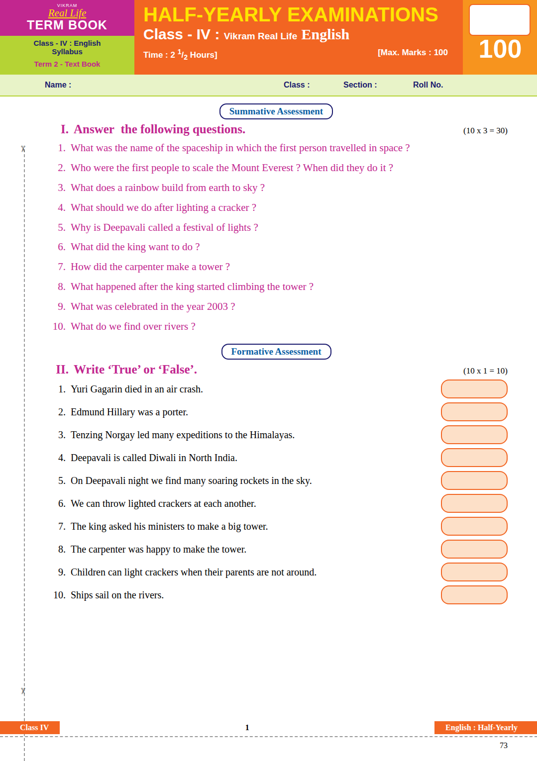VIKRAM
Real Life
TERM BOOK
Class - IV : English
Syllabus
Term 2 - Text Book
HALF-YEARLY EXAMINATIONS
Class - IV : Vikram Real Life English
Time : 2 1/2 Hours] [Max. Marks : 100
100
Name :
Class :
Section :
Roll No.
✂
✂
Summative Assessment
I.
Answer the following questions.
(10 x 3 = 30)
What was the name of the spaceship in which the first person travelled in space ?
Who were the first people to scale the Mount Everest ? When did they do it ?
What does a rainbow build from earth to sky ?
What should we do after lighting a cracker ?
Why is Deepavali called a festival of lights ?
What did the king want to do ?
How did the carpenter make a tower ?
What happened after the king started climbing the tower ?
What was celebrated in the year 2003 ?
What do we find over rivers ?
Formative Assessment
II.
Write ‘True’ or ‘False’.
(10 x 1 = 10)
Yuri Gagarin died in an air crash.
Edmund Hillary was a porter.
Tenzing Norgay led many expeditions to the Himalayas.
Deepavali is called Diwali in North India.
On Deepavali night we find many soaring rockets in the sky.
We can throw lighted crackers at each another.
The king asked his ministers to make a big tower.
The carpenter was happy to make the tower.
Children can light crackers when their parents are not around.
Ships sail on the rivers.
Class IV
1
English : Half-Yearly
73